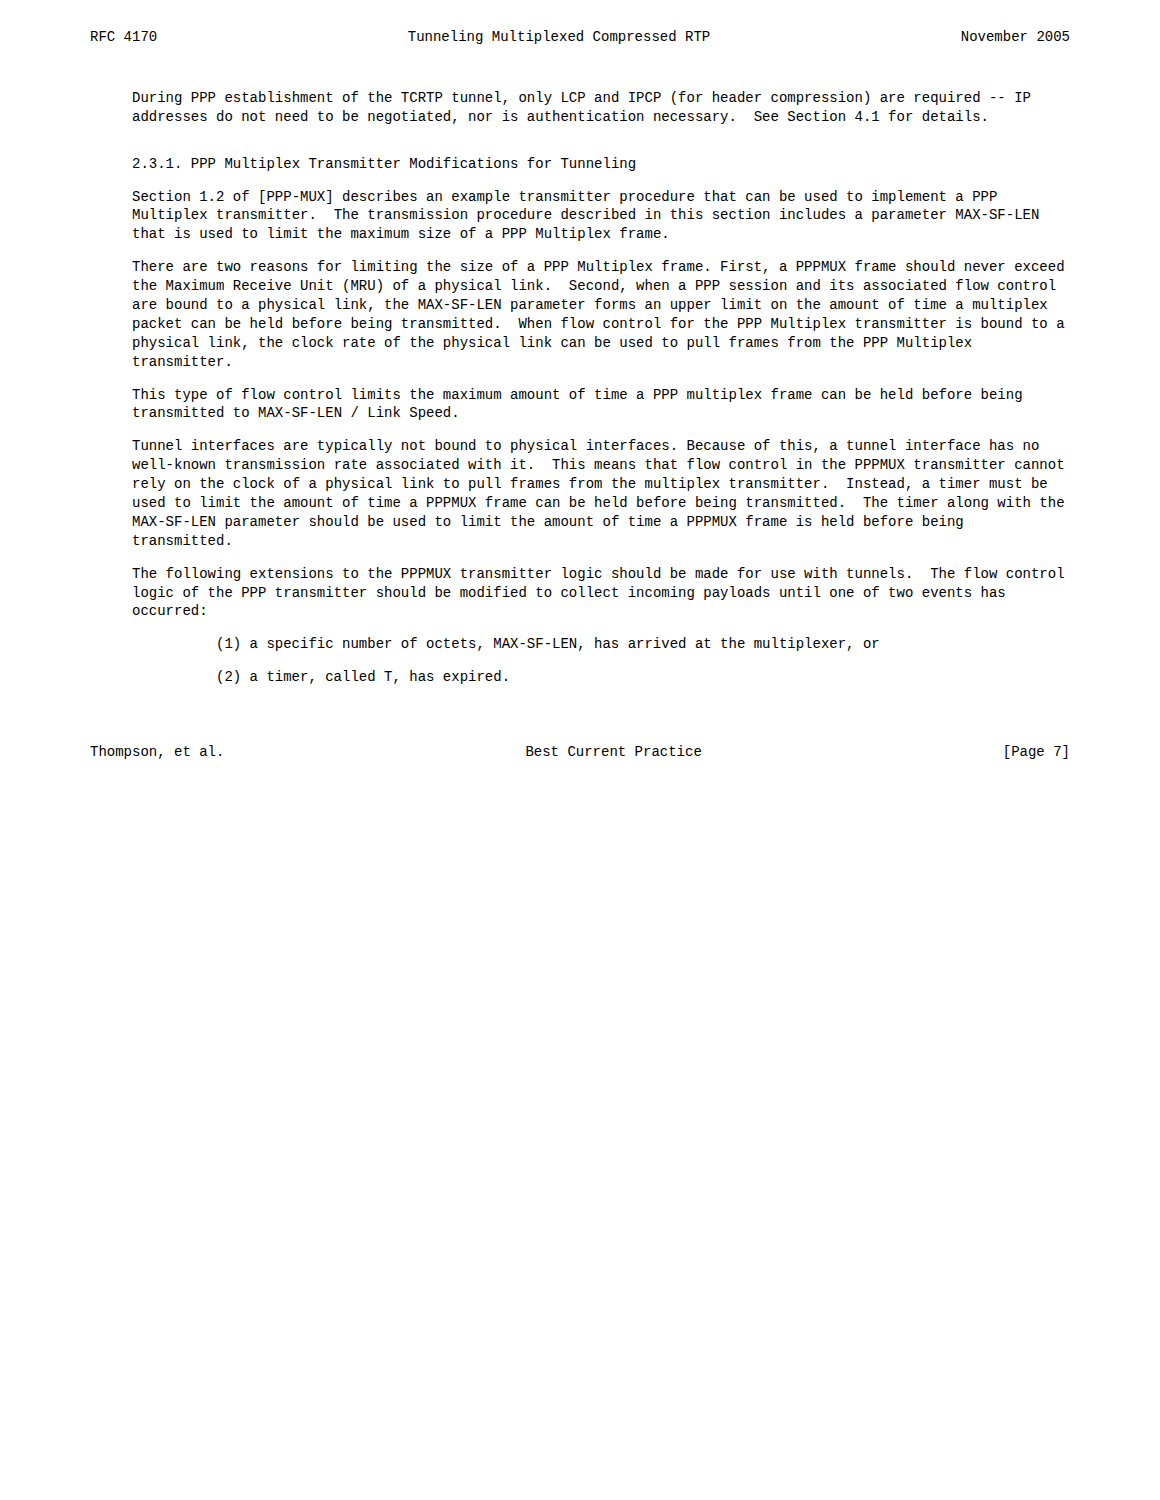RFC 4170 Tunneling Multiplexed Compressed RTP November 2005
During PPP establishment of the TCRTP tunnel, only LCP and IPCP (for header compression) are required -- IP addresses do not need to be negotiated, nor is authentication necessary. See Section 4.1 for details.
2.3.1. PPP Multiplex Transmitter Modifications for Tunneling
Section 1.2 of [PPP-MUX] describes an example transmitter procedure that can be used to implement a PPP Multiplex transmitter. The transmission procedure described in this section includes a parameter MAX-SF-LEN that is used to limit the maximum size of a PPP Multiplex frame.
There are two reasons for limiting the size of a PPP Multiplex frame. First, a PPPMUX frame should never exceed the Maximum Receive Unit (MRU) of a physical link. Second, when a PPP session and its associated flow control are bound to a physical link, the MAX-SF-LEN parameter forms an upper limit on the amount of time a multiplex packet can be held before being transmitted. When flow control for the PPP Multiplex transmitter is bound to a physical link, the clock rate of the physical link can be used to pull frames from the PPP Multiplex transmitter.
This type of flow control limits the maximum amount of time a PPP multiplex frame can be held before being transmitted to MAX-SF-LEN / Link Speed.
Tunnel interfaces are typically not bound to physical interfaces. Because of this, a tunnel interface has no well-known transmission rate associated with it. This means that flow control in the PPPMUX transmitter cannot rely on the clock of a physical link to pull frames from the multiplex transmitter. Instead, a timer must be used to limit the amount of time a PPPMUX frame can be held before being transmitted. The timer along with the MAX-SF-LEN parameter should be used to limit the amount of time a PPPMUX frame is held before being transmitted.
The following extensions to the PPPMUX transmitter logic should be made for use with tunnels. The flow control logic of the PPP transmitter should be modified to collect incoming payloads until one of two events has occurred:
(1) a specific number of octets, MAX-SF-LEN, has arrived at the multiplexer, or
(2) a timer, called T, has expired.
Thompson, et al. Best Current Practice [Page 7]